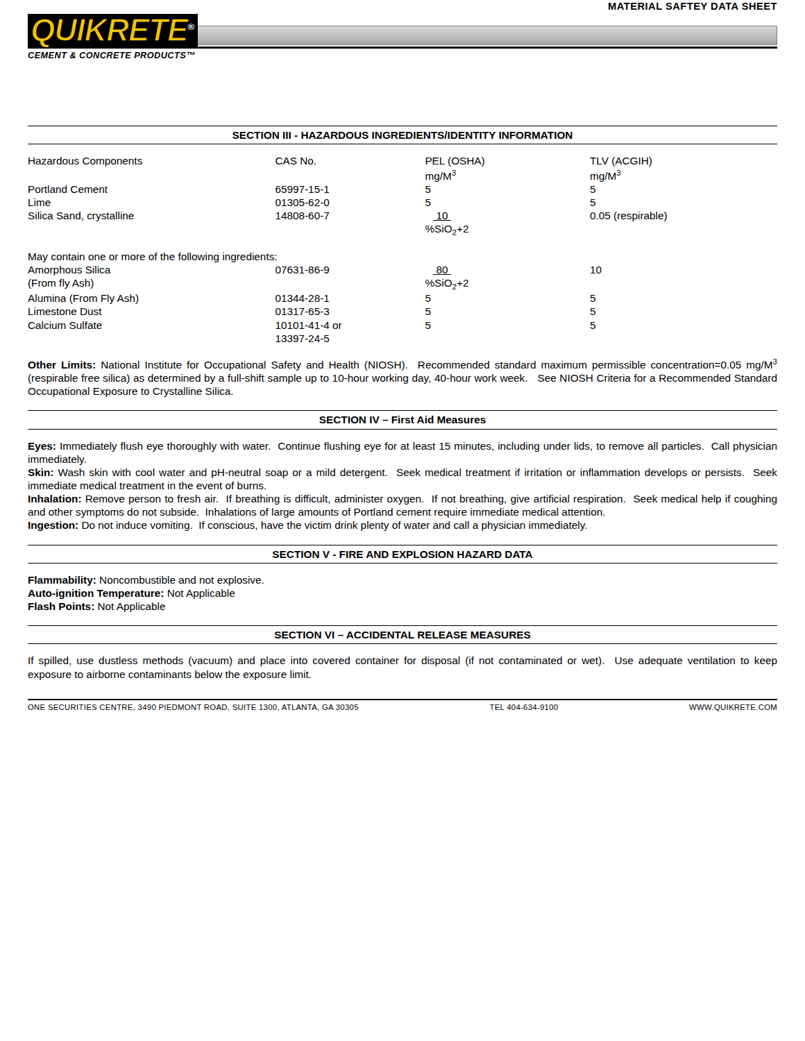MATERIAL SAFTEY DATA SHEET
QUIKRETE®
CEMENT & CONCRETE PRODUCTS™
SECTION III - HAZARDOUS INGREDIENTS/IDENTITY INFORMATION
| Hazardous Components | CAS No. | PEL (OSHA) mg/M 3 | TLV (ACGIH) mg/M 3 |
| Portland Cement | 65997-15-1 | 5 | 5 |
| Lime | 01305-62-0 | 5 | 5 |
| Silica Sand, crystalline | 14808-60-7 | 10 %SiO 2 +2 | 0.05 (respirable) |
| May contain one or more of the following ingredients: |
| Amorphous Silica | 07631-86-9 | 80 | 10 |
| (From fly Ash) | | %SiO 2 +2 | |
| Alumina (From Fly Ash) | 01344-28-1 | 5 | 5 |
| Limestone Dust | 01317-65-3 | 5 | 5 |
| Calcium Sulfate | 10101-41-4 or 13397-24-5 | 5 | 5 |
Other Limits: National Institute for Occupational Safety and Health (NIOSH). Recommended standard maximum permissible concentration=0.05 mg/M3 (respirable free silica) as determined by a full-shift sample up to 10-hour working day, 40-hour work week. See NIOSH Criteria for a Recommended Standard Occupational Exposure to Crystalline Silica.
SECTION IV – First Aid Measures
Eyes: Immediately flush eye thoroughly with water. Continue flushing eye for at least 15 minutes, including under lids, to remove all particles. Call physician immediately.
Skin: Wash skin with cool water and pH-neutral soap or a mild detergent. Seek medical treatment if irritation or inflammation develops or persists. Seek immediate medical treatment in the event of burns.
Inhalation: Remove person to fresh air. If breathing is difficult, administer oxygen. If not breathing, give artificial respiration. Seek medical help if coughing and other symptoms do not subside. Inhalations of large amounts of Portland cement require immediate medical attention.
Ingestion: Do not induce vomiting. If conscious, have the victim drink plenty of water and call a physician immediately.
SECTION V - FIRE AND EXPLOSION HAZARD DATA
Flammability: Noncombustible and not explosive.
Auto-ignition Temperature: Not Applicable
Flash Points: Not Applicable
SECTION VI – ACCIDENTAL RELEASE MEASURES
If spilled, use dustless methods (vacuum) and place into covered container for disposal (if not contaminated or wet). Use adequate ventilation to keep exposure to airborne contaminants below the exposure limit.
ONE SECURITIES CENTRE, 3490 PIEDMONT ROAD, SUITE 1300, ATLANTA, GA 30305 TEL 404-634-9100 WWW.QUIKRETE.COM